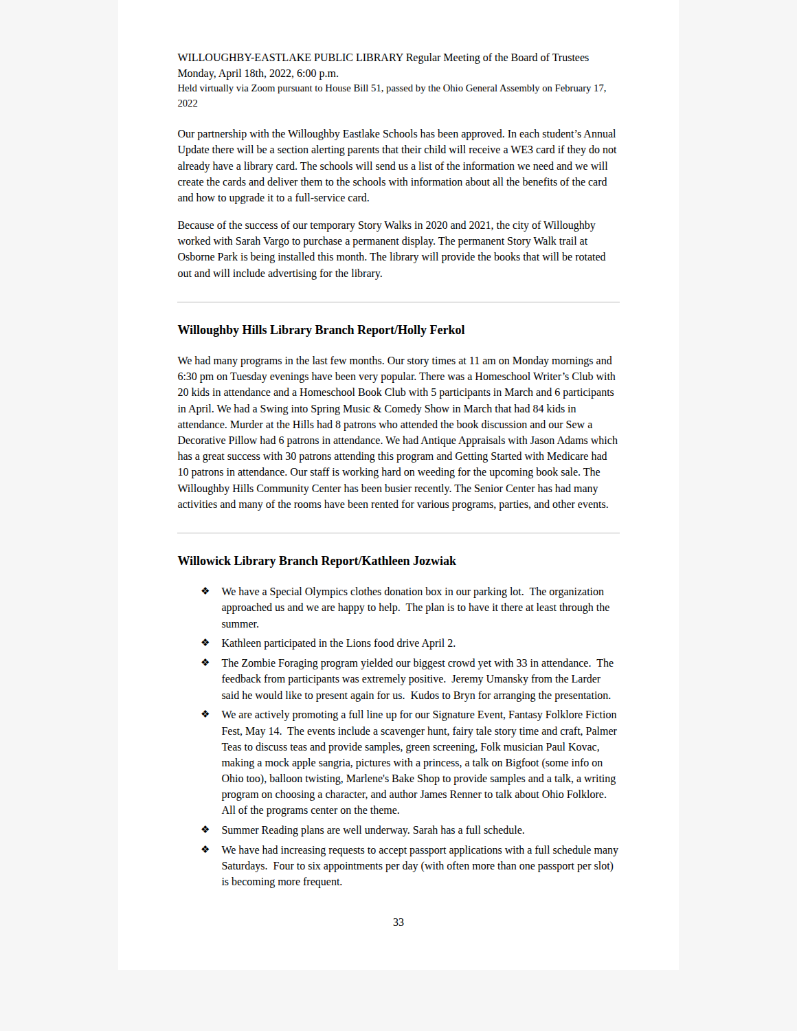WILLOUGHBY-EASTLAKE PUBLIC LIBRARY Regular Meeting of the Board of Trustees
Monday, April 18th, 2022, 6:00 p.m.
Held virtually via Zoom pursuant to House Bill 51, passed by the Ohio General Assembly on February 17, 2022
Our partnership with the Willoughby Eastlake Schools has been approved. In each student’s Annual Update there will be a section alerting parents that their child will receive a WE3 card if they do not already have a library card. The schools will send us a list of the information we need and we will create the cards and deliver them to the schools with information about all the benefits of the card and how to upgrade it to a full-service card.
Because of the success of our temporary Story Walks in 2020 and 2021, the city of Willoughby worked with Sarah Vargo to purchase a permanent display. The permanent Story Walk trail at Osborne Park is being installed this month. The library will provide the books that will be rotated out and will include advertising for the library.
Willoughby Hills Library Branch Report/Holly Ferkol
We had many programs in the last few months. Our story times at 11 am on Monday mornings and 6:30 pm on Tuesday evenings have been very popular. There was a Homeschool Writer’s Club with 20 kids in attendance and a Homeschool Book Club with 5 participants in March and 6 participants in April. We had a Swing into Spring Music & Comedy Show in March that had 84 kids in attendance. Murder at the Hills had 8 patrons who attended the book discussion and our Sew a Decorative Pillow had 6 patrons in attendance. We had Antique Appraisals with Jason Adams which has a great success with 30 patrons attending this program and Getting Started with Medicare had 10 patrons in attendance. Our staff is working hard on weeding for the upcoming book sale. The Willoughby Hills Community Center has been busier recently. The Senior Center has had many activities and many of the rooms have been rented for various programs, parties, and other events.
Willowick Library Branch Report/Kathleen Jozwiak
We have a Special Olympics clothes donation box in our parking lot. The organization approached us and we are happy to help. The plan is to have it there at least through the summer.
Kathleen participated in the Lions food drive April 2.
The Zombie Foraging program yielded our biggest crowd yet with 33 in attendance. The feedback from participants was extremely positive. Jeremy Umansky from the Larder said he would like to present again for us. Kudos to Bryn for arranging the presentation.
We are actively promoting a full line up for our Signature Event, Fantasy Folklore Fiction Fest, May 14. The events include a scavenger hunt, fairy tale story time and craft, Palmer Teas to discuss teas and provide samples, green screening, Folk musician Paul Kovac, making a mock apple sangria, pictures with a princess, a talk on Bigfoot (some info on Ohio too), balloon twisting, Marlene's Bake Shop to provide samples and a talk, a writing program on choosing a character, and author James Renner to talk about Ohio Folklore. All of the programs center on the theme.
Summer Reading plans are well underway. Sarah has a full schedule.
We have had increasing requests to accept passport applications with a full schedule many Saturdays. Four to six appointments per day (with often more than one passport per slot) is becoming more frequent.
33